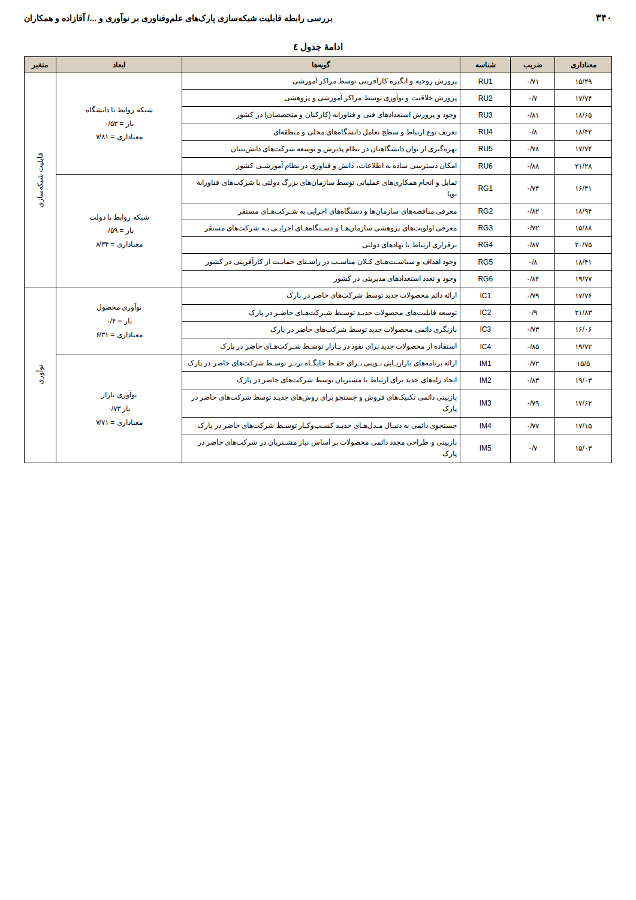۳۴۰ بررسی رابطه قابلیت شبکه‌سازی پارک‌های علم‌وفناوری بر نوآوری و .../ آقازاده و همکاران
ادامهٔ جدول ٤
| معناداری | ضریب | شناسه | گویه‌ها | ابعاد | متغیر |
| --- | --- | --- | --- | --- | --- |
| ۱۵/۴۹ | ۰/۷۱ | RU1 | پرورش روحیه و انگیزه کارآفرینی توسط مراکز آموزشی | شبکه روابط با دانشگاه بار = ۰/۵۳ معناداری = ۷/۸۱ | قابلیت شبکه‌سازی |
| ۱۷/۷۴ | ۰/۷ | RU2 | پرورش خلاقیت و نوآوری توسط مراکز آموزشی و پژوهشی |
| ۱۸/۶۵ | ۰/۸۱ | RU3 | وجود و پرورش استعدادهای فنی و فناورانه (کارکنان و متخصصان) در کشور |
| ۱۸/۴۲ | ۰/۸ | RU4 | تعریف نوع ارتباط و سطح تعامل دانشگاه‌های محلی و منطقه‌ای |
| ۱۷/۷۴ | ۰/۷۸ | RU5 | بهره‌گیری از توان دانشگاهیان در نظام پذیرش و توسعه شرکت‌های دانش‌بنیان |
| ۲۱/۲۸ | ۰/۸۸ | RU6 | امکان دسترسی ساده به اطلاعات، دانش و فناوری در نظام آموزشـی کشور |
| ۱۶/۴۱ | ۰/۷۴ | RG1 | تمایل و انجام همکاری‌های عملیاتی توسط سازمان‌های بزرگ دولتی با شرکت‌های فناورانه نوپا | شبکه روابط با دولت بار = ۰/۵۹ معناداری = ۸/۳۴ |
| ۱۸/۹۴ | ۰/۸۲ | RG2 | معرفی مناقصه‌های سازمان‌ها و دستگاه‌های اجرایی به شـرکت‌هـای مستقر |
| ۱۵/۸۸ | ۰/۷۲ | RG3 | معرفی اولویت‌های پژوهشی سازمان‌هـا و دسـتگاه‌هـای اجرایـی بـه شرکت‌های مستقر |
| ۲۰/۷۵ | ۰/۸۷ | RG4 | برقراری ارتباط با نهادهای دولتی |
| ۱۸/۴۱ | ۰/۸ | RG5 | وجود اهداف و سیاسـت‌هـای کـلان مناسـب در راسـتای حمایـت از کارآفرینی در کشور |
| ۱۹/۷۷ | ۰/۸۴ | RG6 | وجود و تعدد استعدادهای مدیریتی در کشور |
| ۱۷/۷۶ | ۰/۷۹ | IC1 | ارائه دائم محصولات جدید توسط شرکت‌های حاضر در پارک | نوآوری محصول بار = ۰/۴ معناداری = ۶/۳۱ | نوآوری |
| ۲۱/۸۳ | ۰/۹ | IC2 | توسعه قابلیت‌های محصولات جدیـد توسـط شـرکت‌هـای حاضـر در پارک |
| ۱۶/۰۶ | ۰/۷۳ | IC3 | بازنگری دائمی محصولات جدید توسط شرکت‌های حاضر در پارک |
| ۱۹/۷۲ | ۰/۸۵ | IC4 | استفاده از محصولات جدید برای نفوذ در بـازار توسـط شـرکت‌هـای حاضر در پارک |
| ۱۵/۵ | ۰/۷۲ | IM1 | ارائه برنامه‌های بازاریـابی نـوینی بـرای حفـظ جایگـاه برتـر توسـط شرکت‌های حاضر در پارک | نوآوری بازار بار ۰/۷۳ معناداری = ۷/۷۱ |
| ۱۹/۰۳ | ۰/۸۳ | IM2 | ایجاد راه‌های جدید برای ارتباط با مشتریان توسط شرکت‌های حاضر در پارک |
| ۱۷/۶۲ | ۰/۷۹ | IM3 | بازبینی دائمی تکنیک‌های فروش و جستجو برای روش‌های جدیـد توسط شرکت‌های حاضر در پارک |
| ۱۷/۱۵ | ۰/۷۷ | IM4 | جستجوی دائمی به دنبـال مـدل‌هـای جدیـد کسـب‌وکـار توسـط شرکت‌های حاضر در پارک |
| ۱۵/۰۳ | ۰/۷ | IM5 | بازبینی و طراحی مجدد دائمی محصولات بر اساس نیاز مشـتریان در شرکت‌های حاضر در پارک |